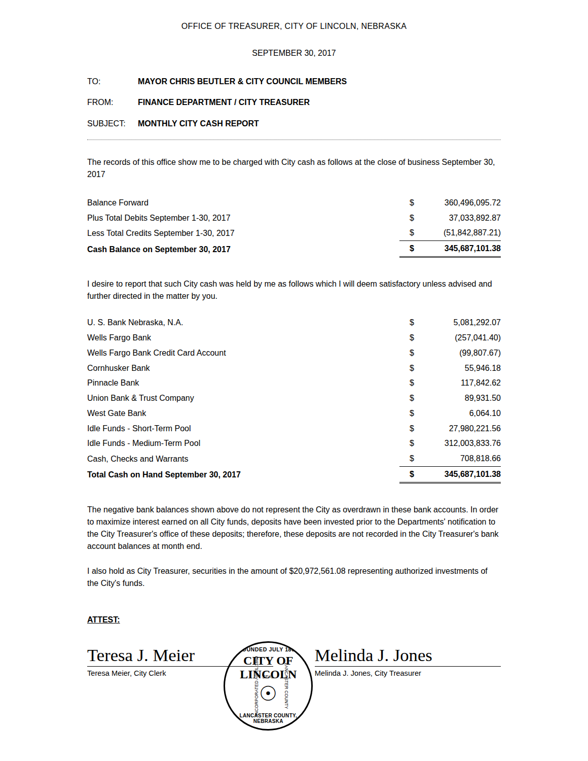OFFICE OF TREASURER, CITY OF LINCOLN, NEBRASKA
SEPTEMBER 30, 2017
TO:
MAYOR CHRIS BEUTLER & CITY COUNCIL MEMBERS
FROM:
FINANCE DEPARTMENT / CITY TREASURER
SUBJECT:
MONTHLY CITY CASH REPORT
The records of this office show me to be charged with City cash as follows at the close of business September 30, 2017
| Balance Forward | $ | 360,496,095.72 |
| Plus Total Debits September 1-30, 2017 | $ | 37,033,892.87 |
| Less Total Credits September 1-30, 2017 | $ | (51,842,887.21) |
| Cash Balance on September 30, 2017 | $ | 345,687,101.38 |
I desire to report that such City cash was held by me as follows which I will deem satisfactory unless advised and further directed in the matter by you.
| U. S. Bank Nebraska, N.A. | $ | 5,081,292.07 |
| Wells Fargo Bank | $ | (257,041.40) |
| Wells Fargo Bank Credit Card Account | $ | (99,807.67) |
| Cornhusker Bank | $ | 55,946.18 |
| Pinnacle Bank | $ | 117,842.62 |
| Union Bank & Trust Company | $ | 89,931.50 |
| West Gate Bank | $ | 6,064.10 |
| Idle Funds - Short-Term Pool | $ | 27,980,221.56 |
| Idle Funds - Medium-Term Pool | $ | 312,003,833.76 |
| Cash, Checks and Warrants | $ | 708,818.66 |
| Total Cash on Hand September 30, 2017 | $ | 345,687,101.38 |
The negative bank balances shown above do not represent the City as overdrawn in these bank accounts. In order to maximize interest earned on all City funds, deposits have been invested prior to the Departments' notification to the City Treasurer's office of these deposits; therefore, these deposits are not recorded in the City Treasurer's bank account balances at month end.
I also hold as City Treasurer, securities in the amount of $20,972,561.08 representing authorized investments of the City's funds.
ATTEST:
Teresa J. Meier
Teresa Meier, City Clerk
Melinda J. Jones
Melinda J. Jones, City Treasurer
FOUNDED JULY 1867
CITY OF LINCOLN
SEAL
☉
INCORPORATED APRIL 1869
LANCASTER COUNTY
LANCASTER COUNTY, NEBRASKA